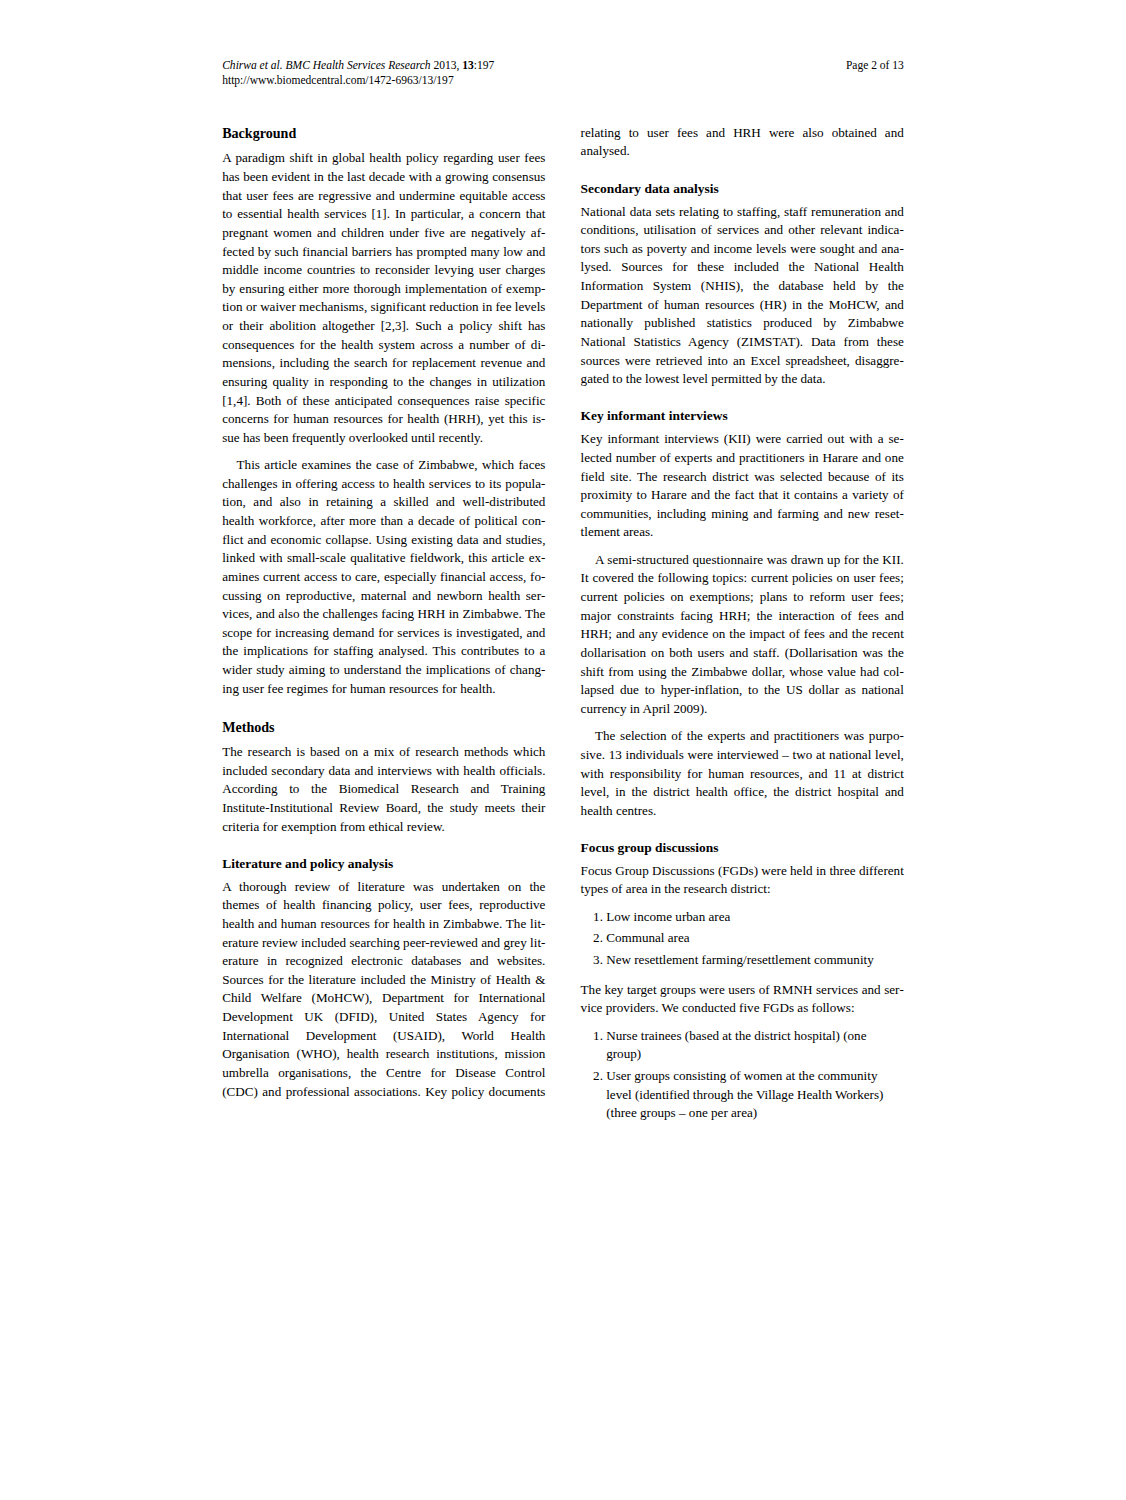Chirwa et al. BMC Health Services Research 2013, 13:197 http://www.biomedcentral.com/1472-6963/13/197
Page 2 of 13
Background
A paradigm shift in global health policy regarding user fees has been evident in the last decade with a growing consensus that user fees are regressive and undermine equitable access to essential health services [1]. In particular, a concern that pregnant women and children under five are negatively affected by such financial barriers has prompted many low and middle income countries to reconsider levying user charges by ensuring either more thorough implementation of exemption or waiver mechanisms, significant reduction in fee levels or their abolition altogether [2,3]. Such a policy shift has consequences for the health system across a number of dimensions, including the search for replacement revenue and ensuring quality in responding to the changes in utilization [1,4]. Both of these anticipated consequences raise specific concerns for human resources for health (HRH), yet this issue has been frequently overlooked until recently.
This article examines the case of Zimbabwe, which faces challenges in offering access to health services to its population, and also in retaining a skilled and well-distributed health workforce, after more than a decade of political conflict and economic collapse. Using existing data and studies, linked with small-scale qualitative fieldwork, this article examines current access to care, especially financial access, focussing on reproductive, maternal and newborn health services, and also the challenges facing HRH in Zimbabwe. The scope for increasing demand for services is investigated, and the implications for staffing analysed. This contributes to a wider study aiming to understand the implications of changing user fee regimes for human resources for health.
Methods
The research is based on a mix of research methods which included secondary data and interviews with health officials. According to the Biomedical Research and Training Institute-Institutional Review Board, the study meets their criteria for exemption from ethical review.
Literature and policy analysis
A thorough review of literature was undertaken on the themes of health financing policy, user fees, reproductive health and human resources for health in Zimbabwe. The literature review included searching peer-reviewed and grey literature in recognized electronic databases and websites. Sources for the literature included the Ministry of Health & Child Welfare (MoHCW), Department for International Development UK (DFID), United States Agency for International Development (USAID), World Health Organisation (WHO), health research institutions, mission umbrella organisations, the Centre for Disease Control (CDC) and professional associations. Key policy documents relating to user fees and HRH were also obtained and analysed.
Secondary data analysis
National data sets relating to staffing, staff remuneration and conditions, utilisation of services and other relevant indicators such as poverty and income levels were sought and analysed. Sources for these included the National Health Information System (NHIS), the database held by the Department of human resources (HR) in the MoHCW, and nationally published statistics produced by Zimbabwe National Statistics Agency (ZIMSTAT). Data from these sources were retrieved into an Excel spreadsheet, disaggregated to the lowest level permitted by the data.
Key informant interviews
Key informant interviews (KII) were carried out with a selected number of experts and practitioners in Harare and one field site. The research district was selected because of its proximity to Harare and the fact that it contains a variety of communities, including mining and farming and new resettlement areas.
A semi-structured questionnaire was drawn up for the KII. It covered the following topics: current policies on user fees; current policies on exemptions; plans to reform user fees; major constraints facing HRH; the interaction of fees and HRH; and any evidence on the impact of fees and the recent dollarisation on both users and staff. (Dollarisation was the shift from using the Zimbabwe dollar, whose value had collapsed due to hyper-inflation, to the US dollar as national currency in April 2009).
The selection of the experts and practitioners was purposive. 13 individuals were interviewed – two at national level, with responsibility for human resources, and 11 at district level, in the district health office, the district hospital and health centres.
Focus group discussions
Focus Group Discussions (FGDs) were held in three different types of area in the research district:
Low income urban area
Communal area
New resettlement farming/resettlement community
The key target groups were users of RMNH services and service providers. We conducted five FGDs as follows:
Nurse trainees (based at the district hospital) (one group)
User groups consisting of women at the community level (identified through the Village Health Workers) (three groups – one per area)